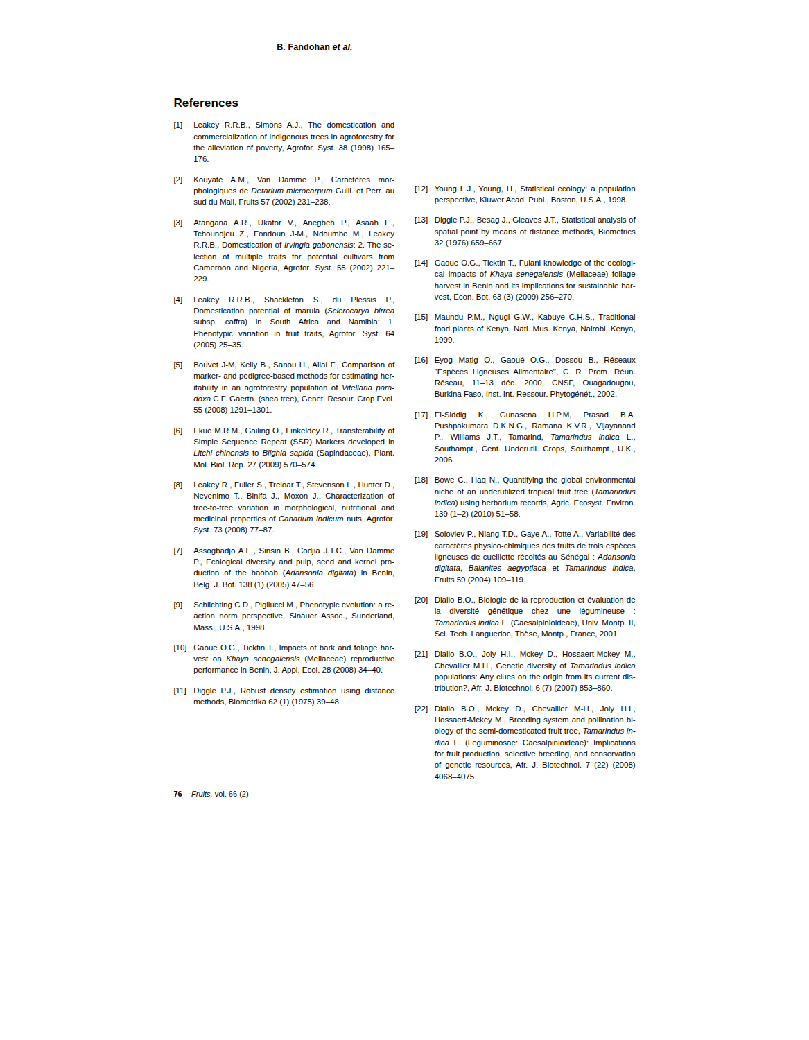B. Fandohan et al.
References
[1] Leakey R.R.B., Simons A.J., The domestication and commercialization of indigenous trees in agroforestry for the alleviation of poverty, Agrofor. Syst. 38 (1998) 165–176.
[2] Kouyaté A.M., Van Damme P., Caractères morphologiques de Detarium microcarpum Guill. et Perr. au sud du Mali, Fruits 57 (2002) 231–238.
[3] Atangana A.R., Ukafor V., Anegbeh P., Asaah E., Tchoundjeu Z., Fondoun J-M., Ndoumbe M., Leakey R.R.B., Domestication of Irvingia gabonensis: 2. The selection of multiple traits for potential cultivars from Cameroon and Nigeria, Agrofor. Syst. 55 (2002) 221–229.
[4] Leakey R.R.B., Shackleton S., du Plessis P., Domestication potential of marula (Sclerocarya birrea subsp. caffra) in South Africa and Namibia: 1. Phenotypic variation in fruit traits, Agrofor. Syst. 64 (2005) 25–35.
[5] Bouvet J-M, Kelly B., Sanou H., Allal F., Comparison of marker- and pedigree-based methods for estimating heritability in an agroforestry population of Vitellaria paradoxa C.F. Gaertn. (shea tree), Genet. Resour. Crop Evol. 55 (2008) 1291–1301.
[6] Ekué M.R.M., Gailing O., Finkeldey R., Transferability of Simple Sequence Repeat (SSR) Markers developed in Litchi chinensis to Blighia sapida (Sapindaceae), Plant. Mol. Biol. Rep. 27 (2009) 570–574.
[8] Leakey R., Fuller S., Treloar T., Stevenson L., Hunter D., Nevenimo T., Binifa J., Moxon J., Characterization of tree-to-tree variation in morphological, nutritional and medicinal properties of Canarium indicum nuts, Agrofor. Syst. 73 (2008) 77–87.
[7] Assogbadjo A.E., Sinsin B., Codjia J.T.C., Van Damme P., Ecological diversity and pulp, seed and kernel production of the baobab (Adansonia digitata) in Benin, Belg. J. Bot. 138 (1) (2005) 47–56.
[9] Schlichting C.D., Pigliucci M., Phenotypic evolution: a reaction norm perspective, Sinauer Assoc., Sunderland, Mass., U.S.A., 1998.
[10] Gaoue O.G., Ticktin T., Impacts of bark and foliage harvest on Khaya senegalensis (Meliaceae) reproductive performance in Benin, J. Appl. Ecol. 28 (2008) 34–40.
[11] Diggle P.J., Robust density estimation using distance methods, Biometrika 62 (1) (1975) 39–48.
[12] Young L.J., Young, H., Statistical ecology: a population perspective, Kluwer Acad. Publ., Boston, U.S.A., 1998.
[13] Diggle P.J., Besag J., Gleaves J.T., Statistical analysis of spatial point by means of distance methods, Biometrics 32 (1976) 659–667.
[14] Gaoue O.G., Ticktin T., Fulani knowledge of the ecological impacts of Khaya senegalensis (Meliaceae) foliage harvest in Benin and its implications for sustainable harvest, Econ. Bot. 63 (3) (2009) 256–270.
[15] Maundu P.M., Ngugi G.W., Kabuye C.H.S., Traditional food plants of Kenya, Natl. Mus. Kenya, Nairobi, Kenya, 1999.
[16] Eyog Matig O., Gaoué O.G., Dossou B., Réseaux "Espèces Ligneuses Alimentaire", C. R. Prem. Réun. Réseau, 11–13 déc. 2000, CNSF, Ouagadougou, Burkina Faso, Inst. Int. Ressour. Phytogénét., 2002.
[17] El-Siddig K., Gunasena H.P.M, Prasad B.A. Pushpakumara D.K.N.G., Ramana K.V.R., Vijayanand P., Williams J.T., Tamarind, Tamarindus indica L., Southampt., Cent. Underutil. Crops, Southampt., U.K., 2006.
[18] Bowe C., Haq N., Quantifying the global environmental niche of an underutilized tropical fruit tree (Tamarindus indica) using herbarium records, Agric. Ecosyst. Environ. 139 (1–2) (2010) 51–58.
[19] Soloviev P., Niang T.D., Gaye A., Totte A., Variabilité des caractères physico-chimiques des fruits de trois espèces ligneuses de cueillette récoltés au Sénégal : Adansonia digitata, Balanites aegyptiaca et Tamarindus indica, Fruits 59 (2004) 109–119.
[20] Diallo B.O., Biologie de la reproduction et évaluation de la diversité génétique chez une légumineuse : Tamarindus indica L. (Caesalpinioideae), Univ. Montp. II, Sci. Tech. Languedoc, Thèse, Montp., France, 2001.
[21] Diallo B.O., Joly H.I., Mckey D., Hossaert-Mckey M., Chevallier M.H., Genetic diversity of Tamarindus indica populations: Any clues on the origin from its current distribution?, Afr. J. Biotechnol. 6 (7) (2007) 853–860.
[22] Diallo B.O., Mckey D., Chevallier M-H., Joly H.I., Hossaert-Mckey M., Breeding system and pollination biology of the semi-domesticated fruit tree, Tamarindus indica L. (Leguminosae: Caesalpinioideae): Implications for fruit production, selective breeding, and conservation of genetic resources, Afr. J. Biotechnol. 7 (22) (2008) 4068–4075.
76 Fruits, vol. 66 (2)